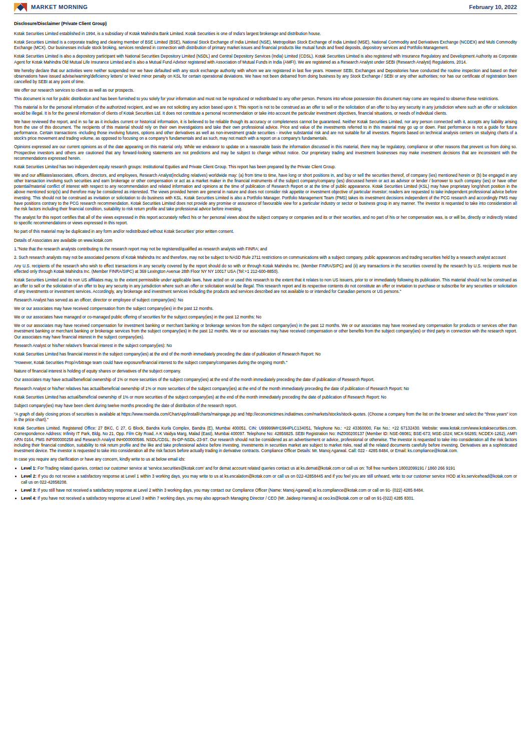MARKET MORNING
February 10, 2022
Disclosure/Disclaimer (Private Client Group)
Kotak Securities Limited established in 1994, is a subsidiary of Kotak Mahindra Bank Limited. Kotak Securities is one of India's largest brokerage and distribution house.
Kotak Securities Limited is a corporate trading and clearing member of BSE Limited (BSE), National Stock Exchange of India Limited (NSE), Metropolitan Stock Exchange of India Limited (MSE), National Commodity and Derivatives Exchange (NCDEX) and Multi Commodity Exchange (MCX). Our businesses include stock broking, services rendered in connection with distribution of primary market issues and financial products like mutual funds and fixed deposits, depository services and Portfolio Management.
Kotak Securities Limited is also a depository participant with National Securities Depository Limited (NSDL) and Central Depository Services (India) Limited (CDSL). Kotak Securities Limited is also registered with Insurance Regulatory and Development Authority as Corporate Agent for Kotak Mahindra Old Mutual Life Insurance Limited and is also a Mutual Fund Advisor registered with Association of Mutual Funds in India (AMFI). We are registered as a Research Analyst under SEBI (Research Analyst) Regulations, 2014.
We hereby declare that our activities were neither suspended nor we have defaulted with any stock exchange authority with whom we are registered in last five years. However SEBI, Exchanges and Depositories have conducted the routine inspection and based on their observations have issued advise/warning/deficiency letters/ or levied minor penalty on KSL for certain operational deviations. We have not been debarred from doing business by any Stock Exchange / SEBI or any other authorities; nor has our certificate of registration been cancelled by SEBI at any point of time.
We offer our research services to clients as well as our prospects.
This document is not for public distribution and has been furnished to you solely for your information and must not be reproduced or redistributed to any other person. Persons into whose possession this document may come are required to observe these restrictions.
This material is for the personal information of the authorized recipient, and we are not soliciting any action based upon it. This report is not to be construed as an offer to sell or the solicitation of an offer to buy any security in any jurisdiction where such an offer or solicitation would be illegal. It is for the general information of clients of Kotak Securities Ltd. It does not constitute a personal recommendation or take into account the particular investment objectives, financial situations, or needs of individual clients.
We have reviewed the report, and in so far as it includes current or historical information, it is believed to be reliable though its accuracy or completeness cannot be guaranteed. Neither Kotak Securities Limited, nor any person connected with it, accepts any liability arising from the use of this document. The recipients of this material should rely on their own investigations and take their own professional advice. Price and value of the investments referred to in this material may go up or down. Past performance is not a guide for future performance. Certain transactions -including those involving futures, options and other derivatives as well as non-investment grade securities - involve substantial risk and are not suitable for all investors. Reports based on technical analysis centers on studying charts of a stock's price movement and trading volume, as opposed to focusing on a company's fundamentals and as such, may not match with a report on a company's fundamentals.
Opinions expressed are our current opinions as of the date appearing on this material only. While we endeavor to update on a reasonable basis the information discussed in this material, there may be regulatory, compliance or other reasons that prevent us from doing so. Prospective investors and others are cautioned that any forward-looking statements are not predictions and may be subject to change without notice. Our proprietary trading and investment businesses may make investment decisions that are inconsistent with the recommendations expressed herein.
Kotak Securities Limited has two independent equity research groups: Institutional Equities and Private Client Group. This report has been prepared by the Private Client Group.
We and our affiliates/associates, officers, directors, and employees, Research Analyst(including relatives) worldwide may: (a) from time to time, have long or short positions in, and buy or sell the securities thereof, of company (ies) mentioned herein or (b) be engaged in any other transaction involving such securities and earn brokerage or other compensation or act as a market maker in the financial instruments of the subject company/company (ies) discussed herein or act as advisor or lender / borrower to such company (ies) or have other potential/material conflict of interest with respect to any recommendation and related information and opinions at the time of publication of Research Report or at the time of public appearance. Kotak Securities Limited (KSL) may have proprietary long/short position in the above mentioned scrip(s) and therefore may be considered as interested. The views provided herein are general in nature and does not consider risk appetite or investment objective of particular investor; readers are requested to take independent professional advice before investing. This should not be construed as invitation or solicitation to do business with KSL. Kotak Securities Limited is also a Portfolio Manager. Portfolio Management Team (PMS) takes its investment decisions independent of the PCG research and accordingly PMS may have positions contrary to the PCG research recommendation. Kotak Securities Limited does not provide any promise or assurance of favourable view for a particular industry or sector or business group in any manner. The investor is requested to take into consideration all the risk factors including their financial condition, suitability to risk return profile and take professional advice before investing.
The analyst for this report certifies that all of the views expressed in this report accurately reflect his or her personal views about the subject company or companies and its or their securities, and no part of his or her compensation was, is or will be, directly or indirectly related to specific recommendations or views expressed in this report.
No part of this material may be duplicated in any form and/or redistributed without Kotak Securities' prior written consent.
Details of Associates are available on www.kotak.com
1."Note that the research analysts contributing to the research report may not be registered/qualified as research analysts with FINRA; and
2. Such research analysts may not be associated persons of Kotak Mahindra Inc and therefore, may not be subject to NASD Rule 2711 restrictions on communications with a subject company, public appearances and trading securities held by a research analyst account
Any U.S. recipients of the research who wish to effect transactions in any security covered by the report should do so with or through Kotak Mahindra Inc. (Member FINRA/SIPC) and (ii) any transactions in the securities covered by the research by U.S. recipients must be effected only through Kotak Mahindra Inc. (Member FINRA/SIPC) at 369 Lexington Avenue 28th Floor NY NY 10017 USA (Tel:+1 212-600-8850).
Kotak Securities Limited and its non US affiliates may, to the extent permissible under applicable laws, have acted on or used this research to the extent that it relates to non US issuers, prior to or immediately following its publication. This material should not be construed as an offer to sell or the solicitation of an offer to buy any security in any jurisdiction where such an offer or solicitation would be illegal. This research report and its respective contents do not constitute an offer or invitation to purchase or subscribe for any securities or solicitation of any investments or investment services. Accordingly, any brokerage and investment services including the products and services described are not available to or intended for Canadian persons or US persons."
Research Analyst has served as an officer, director or employee of subject company(ies): No
We or our associates may have received compensation from the subject company(ies) in the past 12 months.
We or our associates have managed or co-managed public offering of securities for the subject company(ies) in the past 12 months: No
We or our associates may have received compensation for investment banking or merchant banking or brokerage services from the subject company(ies) in the past 12 months. We or our associates may have received any compensation for products or services other than investment banking or merchant banking or brokerage services from the subject company(ies) in the past 12 months. We or our associates may have received compensation or other benefits from the subject company(ies) or third party in connection with the research report. Our associates may have financial interest in the subject company(ies).
Research Analyst or his/her relative's financial interest in the subject company(ies): No
Kotak Securities Limited has financial interest in the subject company(ies) at the end of the month immediately preceding the date of publication of Research Report: No
"However, Kotak Securities Prop/Arbitrage team could have exposure/financial interest to the subject company/companies during the ongoing month."
Nature of financial interest is holding of equity shares or derivatives of the subject company.
Our associates may have actual/beneficial ownership of 1% or more securities of the subject company(ies) at the end of the month immediately preceding the date of publication of Research Report.
Research Analyst or his/her relatives has actual/beneficial ownership of 1% or more securities of the subject company(ies) at the end of the month immediately preceding the date of publication of Research Report: No
Kotak Securities Limited has actual/beneficial ownership of 1% or more securities of the subject company(ies) at the end of the month immediately preceding the date of publication of Research Report: No
Subject company(ies) may have been client during twelve months preceding the date of distribution of the research report.
"A graph of daily closing prices of securities is available at https://www.nseindia.com/ChartApp/install/charts/mainpage.jsp and http://economictimes.indiatimes.com/markets/stocks/stock-quotes. (Choose a company from the list on the browser and select the "three years" icon in the price chart)."
Kotak Securities Limited. Registered Office: 27 BKC, C 27, G Block, Bandra Kurla Complex, Bandra (E), Mumbai 400051. CIN: U99999MH1994PLC134051, Telephone No.: +22 43360000, Fax No.: +22 67132430. Website: www.kotak.com/www.kotaksecurities.com. Correspondence Address: Infinity IT Park, Bldg. No 21, Opp. Film City Road, A K Vaidya Marg, Malad (East), Mumbai 400097. Telephone No: 42856825. SEBI Registration No: INZ000200137 (Member ID: NSE-08081; BSE-673; MSE-1024; MCX-56285; NCDEX-1262), AMFI ARN 0164, PMS INP000000258 and Research Analyst INH000000586. NSDL/CDSL: IN-DP-NSDL-23-97. Our research should not be considered as an advertisement or advice, professional or otherwise. The investor is requested to take into consideration all the risk factors including their financial condition, suitability to risk return profile and the like and take professional advice before investing. Investments in securities market are subject to market risks, read all the related documents carefully before investing. Derivatives are a sophisticated investment device. The investor is requested to take into consideration all the risk factors before actually trading in derivative contracts. Compliance Officer Details: Mr. Manoj Agarwal. Call: 022 - 4285 8484, or Email: ks.compliance@kotak.com.
In case you require any clarification or have any concern, kindly write to us at below email ids:
Level 1: For Trading related queries, contact our customer service at 'service.securities@kotak.com' and for demat account related queries contact us at ks.demat@kotak.com or call us on: Toll free numbers 18002099191 / 1860 266 9191
Level 2: If you do not receive a satisfactory response at Level 1 within 3 working days, you may write to us at ks.escalation@kotak.com or call us on 022-42858445 and if you feel you are still unheard, write to our customer service HOD at ks.servicehead@kotak.com or call us on 022-42858208.
Level 3: If you still have not received a satisfactory response at Level 2 within 3 working days, you may contact our Compliance Officer (Name: Manoj Agarwal) at ks.compliance@kotak.com or call on 91- (022) 4285 8484.
Level 4: If you have not received a satisfactory response at Level 3 within 7 working days, you may also approach Managing Director / CEO (Mr. Jaideep Hansraj) at ceo.ks@kotak.com or call on 91-(022) 4285 8301.